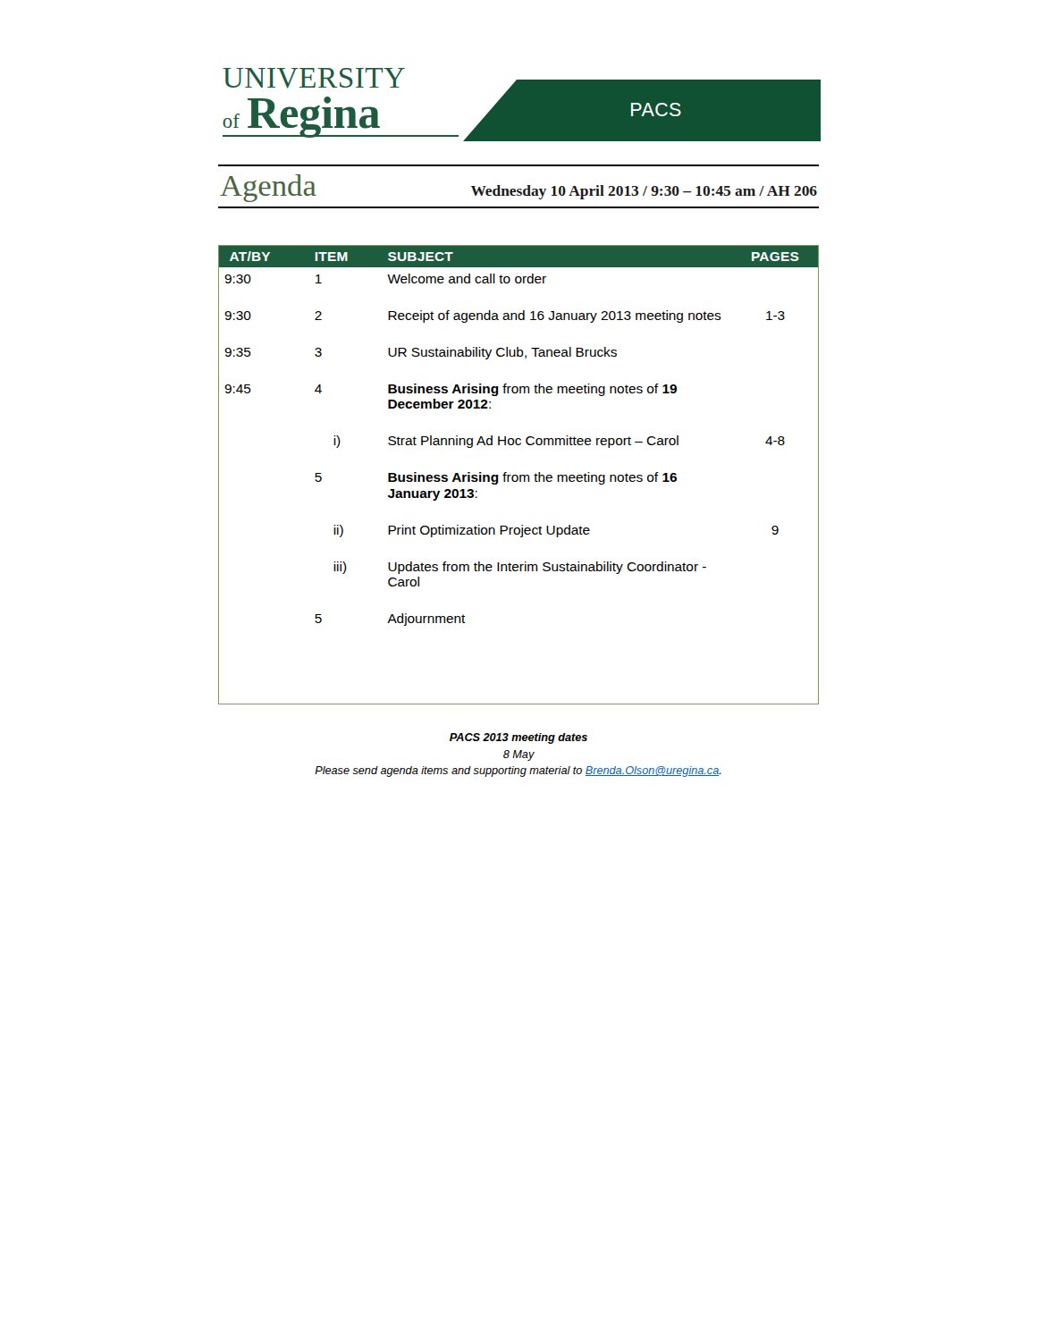UNIVERSITY of Regina
PACS
Agenda
Wednesday 10 April 2013 / 9:30 – 10:45 am / AH 206
| AT/BY | ITEM | SUBJECT | PAGES |
| --- | --- | --- | --- |
| 9:30 | 1 | Welcome and call to order | |
| 9:30 | 2 | Receipt of agenda and 16 January 2013 meeting notes | 1-3 |
| 9:35 | 3 | UR Sustainability Club, Taneal Brucks | |
| 9:45 | 4 | Business Arising from the meeting notes of 19 December 2012 : | |
| | i) | Strat Planning Ad Hoc Committee report – Carol | 4-8 |
| | 5 | Business Arising from the meeting notes of 16 January 2013 : | |
| | ii) | Print Optimization Project Update | 9 |
| | iii) | Updates from the Interim Sustainability Coordinator - Carol | |
| | 5 | Adjournment | |
PACS 2013 meeting dates
8 May
Please send agenda items and supporting material to Brenda.Olson@uregina.ca.